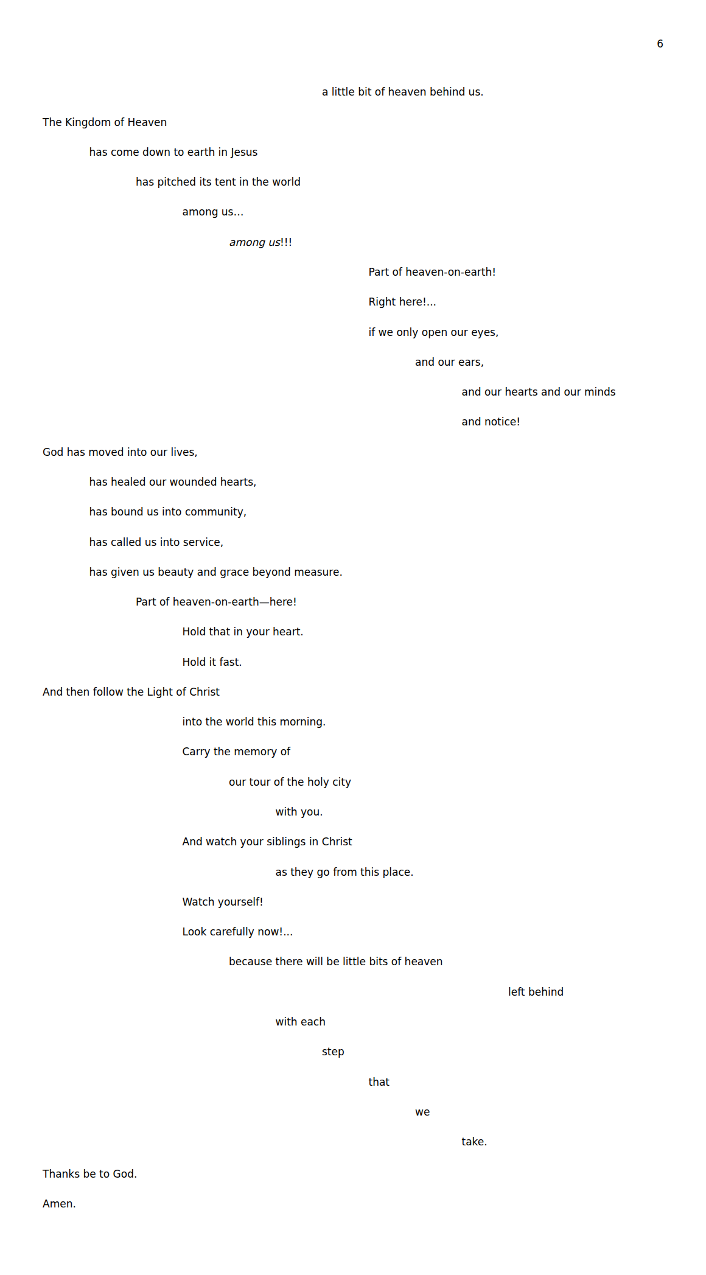6
a little bit of heaven behind us.
The Kingdom of Heaven
has come down to earth in Jesus
has pitched its tent in the world
among us…
among us!!!
Part of heaven-on-earth!
Right here!...
if we only open our eyes,
and our ears,
and our hearts and our minds
and notice!
God has moved into our lives,
has healed our wounded hearts,
has bound us into community,
has called us into service,
has given us beauty and grace beyond measure.
Part of heaven-on-earth—here!
Hold that in your heart.
Hold it fast.
And then follow the Light of Christ
into the world this morning.
Carry the memory of
our tour of the holy city
with you.
And watch your siblings in Christ
as they go from this place.
Watch yourself!
Look carefully now!...
because there will be little bits of heaven
left behind
with each
step
that
we
take.
Thanks be to God.
Amen.